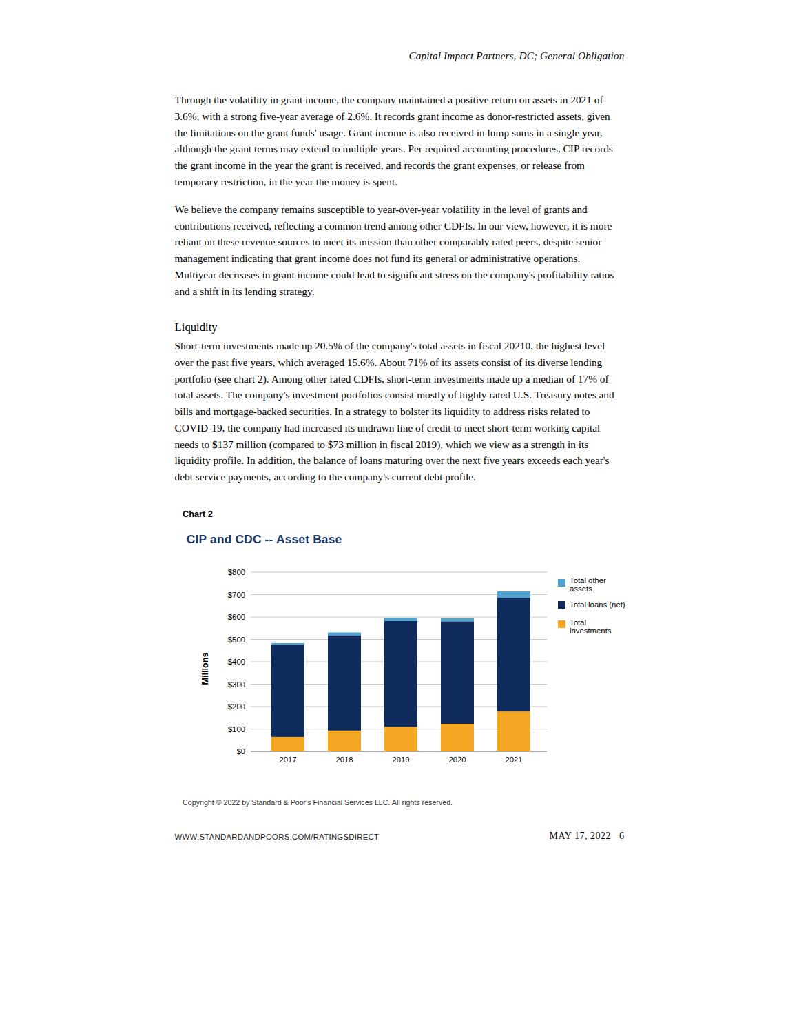Capital Impact Partners, DC; General Obligation
Through the volatility in grant income, the company maintained a positive return on assets in 2021 of 3.6%, with a strong five-year average of 2.6%. It records grant income as donor-restricted assets, given the limitations on the grant funds' usage. Grant income is also received in lump sums in a single year, although the grant terms may extend to multiple years. Per required accounting procedures, CIP records the grant income in the year the grant is received, and records the grant expenses, or release from temporary restriction, in the year the money is spent.
We believe the company remains susceptible to year-over-year volatility in the level of grants and contributions received, reflecting a common trend among other CDFIs. In our view, however, it is more reliant on these revenue sources to meet its mission than other comparably rated peers, despite senior management indicating that grant income does not fund its general or administrative operations. Multiyear decreases in grant income could lead to significant stress on the company's profitability ratios and a shift in its lending strategy.
Liquidity
Short-term investments made up 20.5% of the company's total assets in fiscal 20210, the highest level over the past five years, which averaged 15.6%. About 71% of its assets consist of its diverse lending portfolio (see chart 2). Among other rated CDFIs, short-term investments made up a median of 17% of total assets. The company's investment portfolios consist mostly of highly rated U.S. Treasury notes and bills and mortgage-backed securities. In a strategy to bolster its liquidity to address risks related to COVID-19, the company had increased its undrawn line of credit to meet short-term working capital needs to $137 million (compared to $73 million in fiscal 2019), which we view as a strength in its liquidity profile. In addition, the balance of loans maturing over the next five years exceeds each year's debt service payments, according to the company's current debt profile.
Chart 2
CIP and CDC -- Asset Base
$800 $700 $600 $500 $400 $300 $200 $100 $0 Millions 2017 2018 2019 2020 2021 Total other assets Total loans (net) Total investments
Copyright © 2022 by Standard & Poor's Financial Services LLC. All rights reserved.
WWW.STANDARDANDPOORS.COM/RATINGSDIRECT
MAY 17, 2022 6